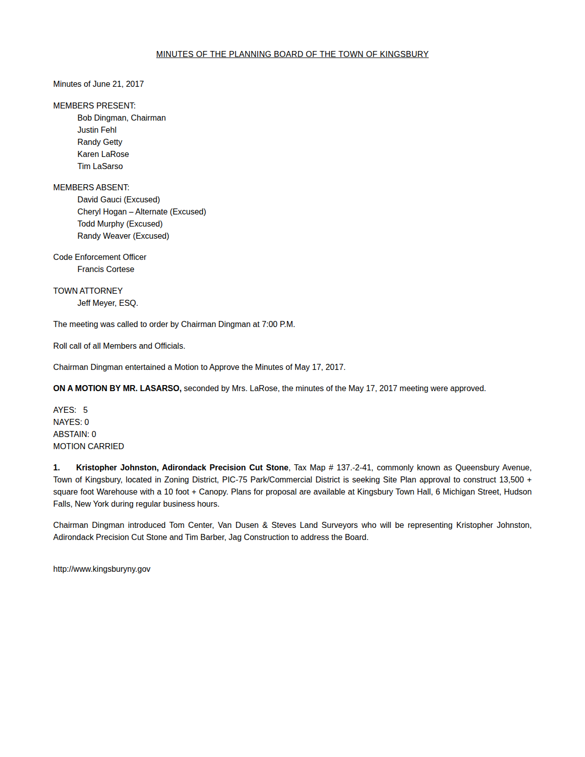MINUTES OF THE PLANNING BOARD OF THE TOWN OF KINGSBURY
Minutes of June 21, 2017
MEMBERS PRESENT:
Bob Dingman, Chairman
Justin Fehl
Randy Getty
Karen LaRose
Tim LaSarso
MEMBERS ABSENT:
David Gauci (Excused)
Cheryl Hogan – Alternate (Excused)
Todd Murphy (Excused)
Randy Weaver (Excused)
Code Enforcement Officer
Francis Cortese
TOWN ATTORNEY
Jeff Meyer, ESQ.
The meeting was called to order by Chairman Dingman at 7:00 P.M.
Roll call of all Members and Officials.
Chairman Dingman entertained a Motion to Approve the Minutes of May 17, 2017.
ON A MOTION BY MR. LASARSO, seconded by Mrs. LaRose, the minutes of the May 17, 2017 meeting were approved.
AYES: 5
NAYES: 0
ABSTAIN: 0
MOTION CARRIED
1.  Kristopher Johnston, Adirondack Precision Cut Stone, Tax Map # 137.-2-41, commonly known as Queensbury Avenue, Town of Kingsbury, located in Zoning District, PIC-75 Park/Commercial District is seeking Site Plan approval to construct 13,500 + square foot Warehouse with a 10 foot + Canopy. Plans for proposal are available at Kingsbury Town Hall, 6 Michigan Street, Hudson Falls, New York during regular business hours.
Chairman Dingman introduced Tom Center, Van Dusen & Steves Land Surveyors who will be representing Kristopher Johnston, Adirondack Precision Cut Stone and Tim Barber, Jag Construction to address the Board.
http://www.kingsburyny.gov